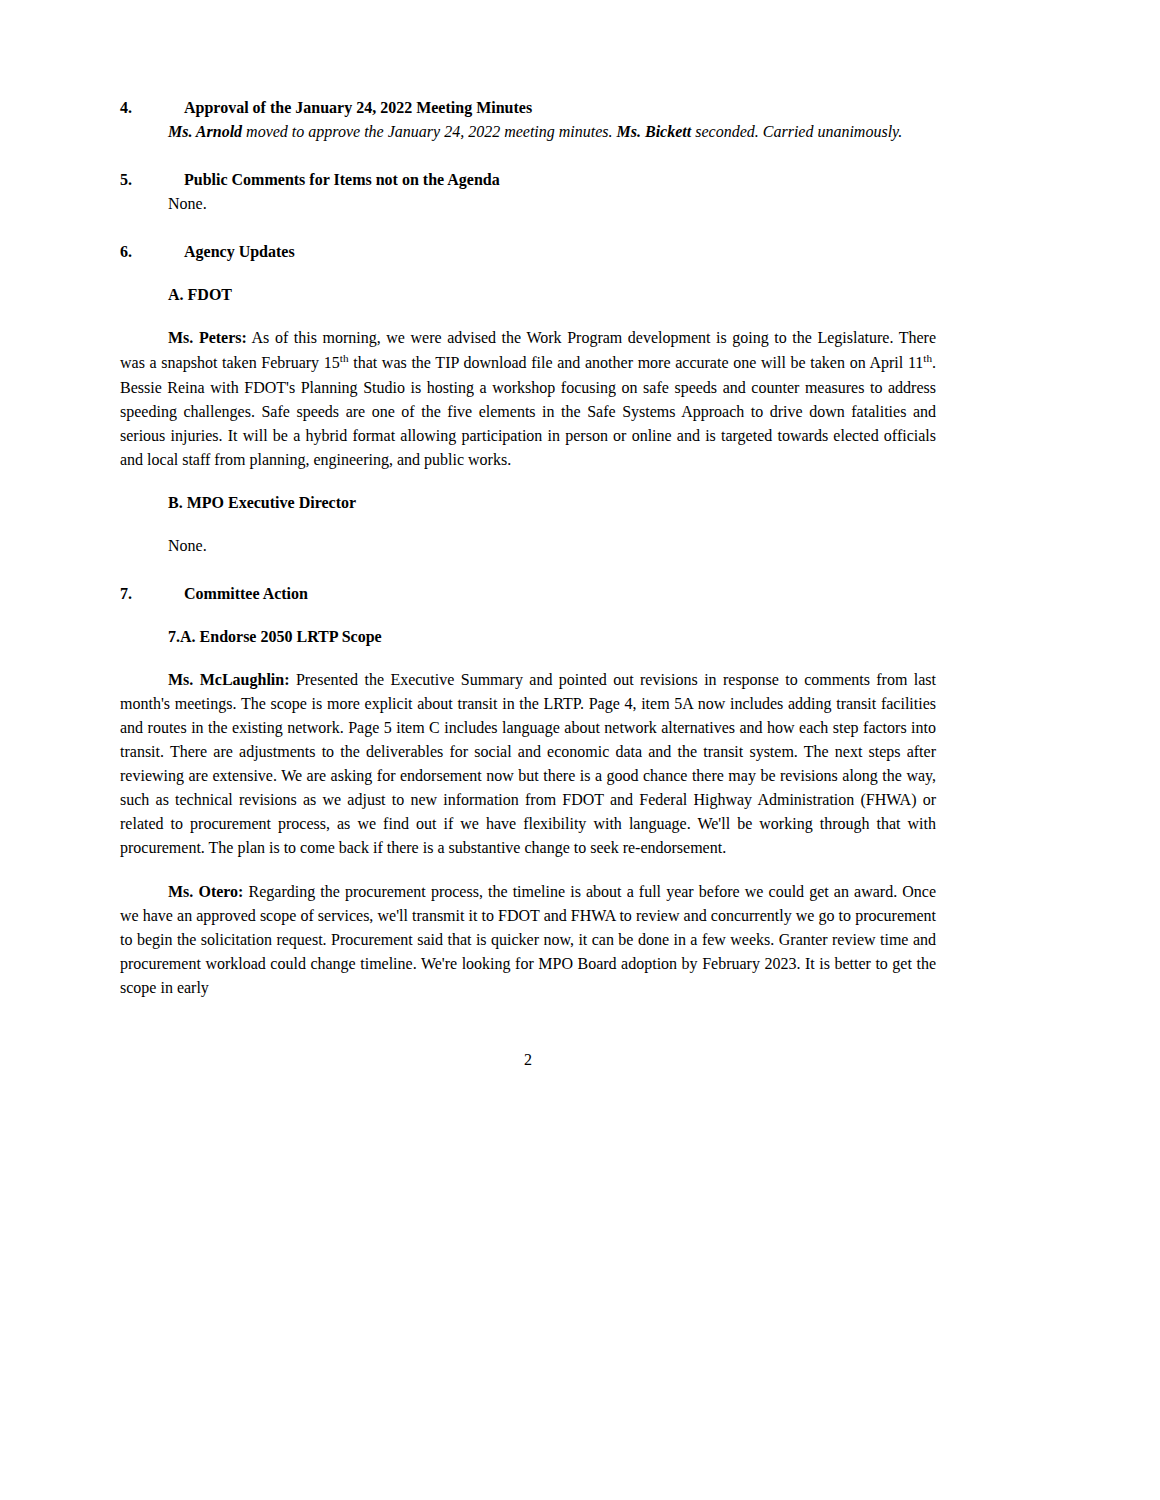4. Approval of the January 24, 2022 Meeting Minutes
Ms. Arnold moved to approve the January 24, 2022 meeting minutes. Ms. Bickett seconded. Carried unanimously.
5. Public Comments for Items not on the Agenda
None.
6. Agency Updates
A. FDOT
Ms. Peters: As of this morning, we were advised the Work Program development is going to the Legislature. There was a snapshot taken February 15th that was the TIP download file and another more accurate one will be taken on April 11th. Bessie Reina with FDOT's Planning Studio is hosting a workshop focusing on safe speeds and counter measures to address speeding challenges. Safe speeds are one of the five elements in the Safe Systems Approach to drive down fatalities and serious injuries. It will be a hybrid format allowing participation in person or online and is targeted towards elected officials and local staff from planning, engineering, and public works.
B. MPO Executive Director
None.
7. Committee Action
7.A. Endorse 2050 LRTP Scope
Ms. McLaughlin: Presented the Executive Summary and pointed out revisions in response to comments from last month's meetings. The scope is more explicit about transit in the LRTP. Page 4, item 5A now includes adding transit facilities and routes in the existing network. Page 5 item C includes language about network alternatives and how each step factors into transit. There are adjustments to the deliverables for social and economic data and the transit system. The next steps after reviewing are extensive. We are asking for endorsement now but there is a good chance there may be revisions along the way, such as technical revisions as we adjust to new information from FDOT and Federal Highway Administration (FHWA) or related to procurement process, as we find out if we have flexibility with language. We'll be working through that with procurement. The plan is to come back if there is a substantive change to seek re-endorsement.
Ms. Otero: Regarding the procurement process, the timeline is about a full year before we could get an award. Once we have an approved scope of services, we'll transmit it to FDOT and FHWA to review and concurrently we go to procurement to begin the solicitation request. Procurement said that is quicker now, it can be done in a few weeks. Granter review time and procurement workload could change timeline. We're looking for MPO Board adoption by February 2023. It is better to get the scope in early
2